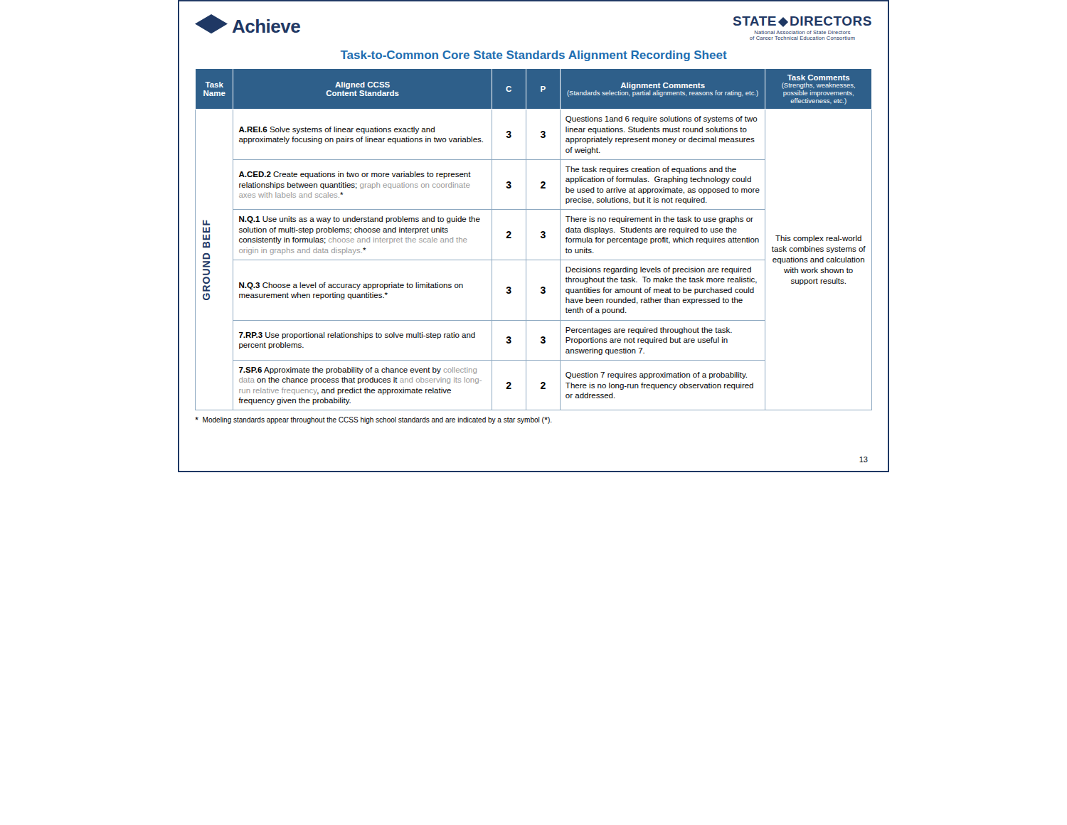Achieve
STATE DIRECTORS
National Association of State Directors
of Career Technical Education Consortium
Task-to-Common Core State Standards Alignment Recording Sheet
| Task Name | Aligned CCSS Content Standards | C | P | Alignment Comments (Standards selection, partial alignments, reasons for rating, etc.) | Task Comments (Strengths, weaknesses, possible improvements, effectiveness, etc.) |
| --- | --- | --- | --- | --- | --- |
| GROUND BEEF | A.REI.6 Solve systems of linear equations exactly and approximately focusing on pairs of linear equations in two variables. | 3 | 3 | Questions 1and 6 require solutions of systems of two linear equations. Students must round solutions to appropriately represent money or decimal measures of weight. | This complex real-world task combines systems of equations and calculation with work shown to support results. |
| A.CED.2 Create equations in two or more variables to represent relationships between quantities; graph equations on coordinate axes with labels and scales. * | 3 | 2 | The task requires creation of equations and the application of formulas. Graphing technology could be used to arrive at approximate, as opposed to more precise, solutions, but it is not required. |
| N.Q.1 Use units as a way to understand problems and to guide the solution of multi-step problems; choose and interpret units consistently in formulas; choose and interpret the scale and the origin in graphs and data displays. * | 2 | 3 | There is no requirement in the task to use graphs or data displays. Students are required to use the formula for percentage profit, which requires attention to units. |
| N.Q.3 Choose a level of accuracy appropriate to limitations on measurement when reporting quantities.* | 3 | 3 | Decisions regarding levels of precision are required throughout the task. To make the task more realistic, quantities for amount of meat to be purchased could have been rounded, rather than expressed to the tenth of a pound. |
| 7.RP.3 Use proportional relationships to solve multi-step ratio and percent problems. | 3 | 3 | Percentages are required throughout the task. Proportions are not required but are useful in answering question 7. |
| 7.SP.6 Approximate the probability of a chance event by collecting data on the chance process that produces it and observing its long-run relative frequency , and predict the approximate relative frequency given the probability. | 2 | 2 | Question 7 requires approximation of a probability. There is no long-run frequency observation required or addressed. |
* Modeling standards appear throughout the CCSS high school standards and are indicated by a star symbol (*).
13